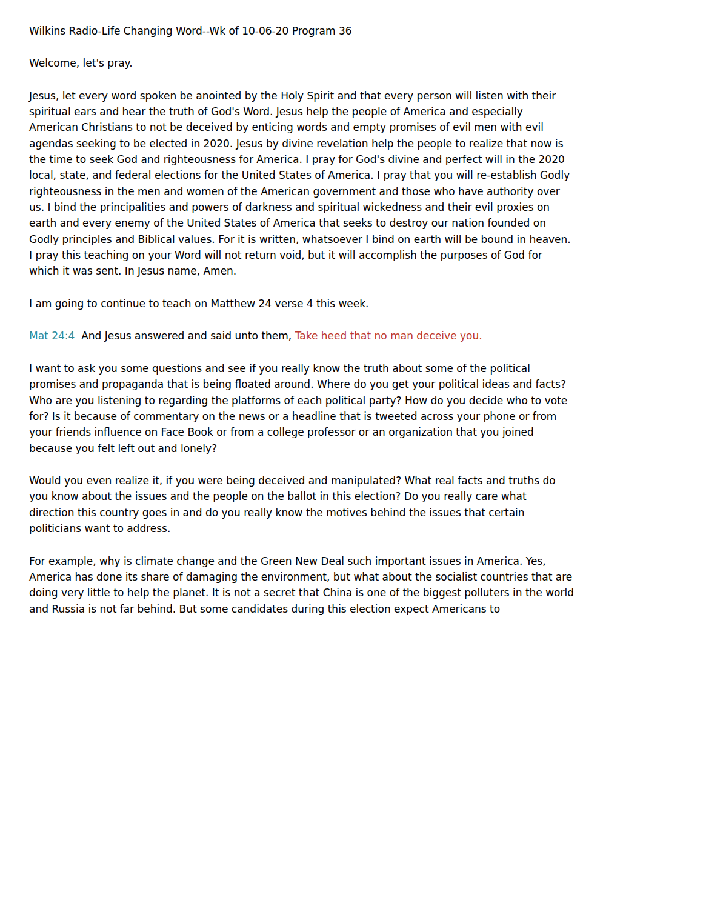Wilkins Radio-Life Changing Word--Wk of 10-06-20 Program 36
Welcome, let's pray.
Jesus, let every word spoken be anointed by the Holy Spirit and that every person will listen with their spiritual ears and hear the truth of God's Word. Jesus help the people of America and especially American Christians to not be deceived by enticing words and empty promises of evil men with evil agendas seeking to be elected in 2020. Jesus by divine revelation help the people to realize that now is the time to seek God and righteousness for America. I pray for God's divine and perfect will in the 2020 local, state, and federal elections for the United States of America. I pray that you will re-establish Godly righteousness in the men and women of the American government and those who have authority over us. I bind the principalities and powers of darkness and spiritual wickedness and their evil proxies on earth and every enemy of the United States of America that seeks to destroy our nation founded on Godly principles and Biblical values. For it is written, whatsoever I bind on earth will be bound in heaven. I pray this teaching on your Word will not return void, but it will accomplish the purposes of God for which it was sent. In Jesus name, Amen.
I am going to continue to teach on Matthew 24 verse 4 this week.
Mat 24:4 And Jesus answered and said unto them, Take heed that no man deceive you.
I want to ask you some questions and see if you really know the truth about some of the political promises and propaganda that is being floated around. Where do you get your political ideas and facts? Who are you listening to regarding the platforms of each political party? How do you decide who to vote for? Is it because of commentary on the news or a headline that is tweeted across your phone or from your friends influence on Face Book or from a college professor or an organization that you joined because you felt left out and lonely?
Would you even realize it, if you were being deceived and manipulated? What real facts and truths do you know about the issues and the people on the ballot in this election? Do you really care what direction this country goes in and do you really know the motives behind the issues that certain politicians want to address.
For example, why is climate change and the Green New Deal such important issues in America. Yes, America has done its share of damaging the environment, but what about the socialist countries that are doing very little to help the planet. It is not a secret that China is one of the biggest polluters in the world and Russia is not far behind. But some candidates during this election expect Americans to